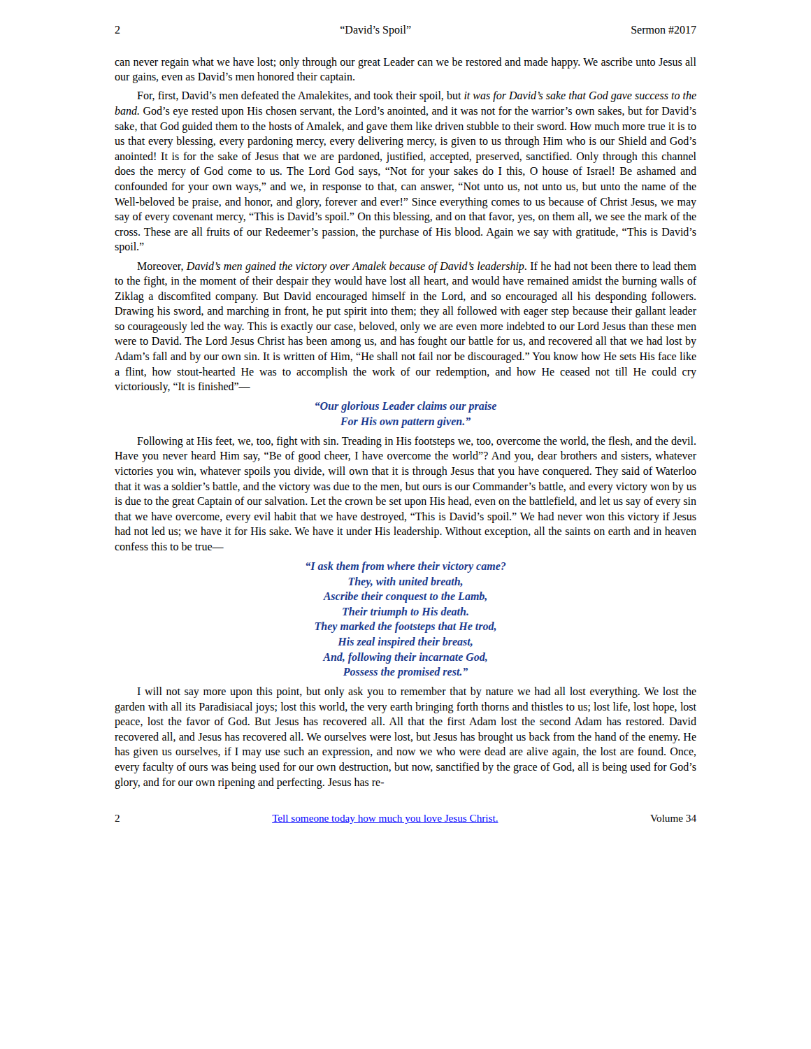2 “David’s Spoil” Sermon #2017
can never regain what we have lost; only through our great Leader can we be restored and made happy. We ascribe unto Jesus all our gains, even as David’s men honored their captain.
For, first, David’s men defeated the Amalekites, and took their spoil, but it was for David’s sake that God gave success to the band. God’s eye rested upon His chosen servant, the Lord’s anointed, and it was not for the warrior’s own sakes, but for David’s sake, that God guided them to the hosts of Amalek, and gave them like driven stubble to their sword. How much more true it is to us that every blessing, every pardoning mercy, every delivering mercy, is given to us through Him who is our Shield and God’s anointed! It is for the sake of Jesus that we are pardoned, justified, accepted, preserved, sanctified. Only through this channel does the mercy of God come to us. The Lord God says, “Not for your sakes do I this, O house of Israel! Be ashamed and confounded for your own ways,” and we, in response to that, can answer, “Not unto us, not unto us, but unto the name of the Well-beloved be praise, and honor, and glory, forever and ever!” Since everything comes to us because of Christ Jesus, we may say of every covenant mercy, “This is David’s spoil.” On this blessing, and on that favor, yes, on them all, we see the mark of the cross. These are all fruits of our Redeemer’s passion, the purchase of His blood. Again we say with gratitude, “This is David’s spoil.”
Moreover, David’s men gained the victory over Amalek because of David’s leadership. If he had not been there to lead them to the fight, in the moment of their despair they would have lost all heart, and would have remained amidst the burning walls of Ziklag a discomfited company. But David encouraged himself in the Lord, and so encouraged all his desponding followers. Drawing his sword, and marching in front, he put spirit into them; they all followed with eager step because their gallant leader so courageously led the way. This is exactly our case, beloved, only we are even more indebted to our Lord Jesus than these men were to David. The Lord Jesus Christ has been among us, and has fought our battle for us, and recovered all that we had lost by Adam’s fall and by our own sin. It is written of Him, “He shall not fail nor be discouraged.” You know how He sets His face like a flint, how stout-hearted He was to accomplish the work of our redemption, and how He ceased not till He could cry victoriously, “It is finished”—
“Our glorious Leader claims our praise
For His own pattern given.”
Following at His feet, we, too, fight with sin. Treading in His footsteps we, too, overcome the world, the flesh, and the devil. Have you never heard Him say, “Be of good cheer, I have overcome the world”? And you, dear brothers and sisters, whatever victories you win, whatever spoils you divide, will own that it is through Jesus that you have conquered. They said of Waterloo that it was a soldier’s battle, and the victory was due to the men, but ours is our Commander’s battle, and every victory won by us is due to the great Captain of our salvation. Let the crown be set upon His head, even on the battlefield, and let us say of every sin that we have overcome, every evil habit that we have destroyed, “This is David’s spoil.” We had never won this victory if Jesus had not led us; we have it for His sake. We have it under His leadership. Without exception, all the saints on earth and in heaven confess this to be true—
“I ask them from where their victory came?
They, with united breath,
Ascribe their conquest to the Lamb,
Their triumph to His death.
They marked the footsteps that He trod,
His zeal inspired their breast,
And, following their incarnate God,
Possess the promised rest.”
I will not say more upon this point, but only ask you to remember that by nature we had all lost everything. We lost the garden with all its Paradisiacal joys; lost this world, the very earth bringing forth thorns and thistles to us; lost life, lost hope, lost peace, lost the favor of God. But Jesus has recovered all. All that the first Adam lost the second Adam has restored. David recovered all, and Jesus has recovered all. We ourselves were lost, but Jesus has brought us back from the hand of the enemy. He has given us ourselves, if I may use such an expression, and now we who were dead are alive again, the lost are found. Once, every faculty of ours was being used for our own destruction, but now, sanctified by the grace of God, all is being used for God’s glory, and for our own ripening and perfecting. Jesus has re-
2 Tell someone today how much you love Jesus Christ. Volume 34